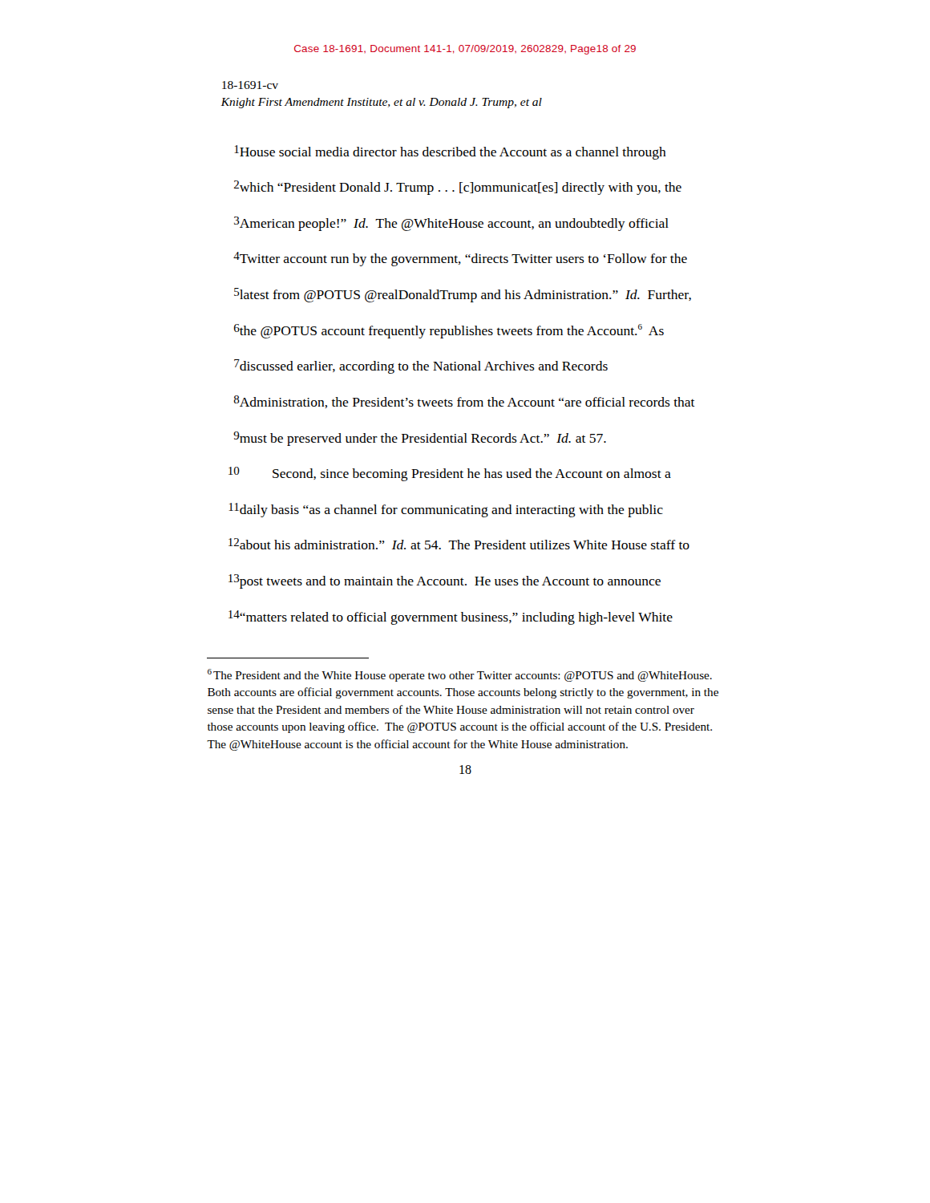Case 18-1691, Document 141-1, 07/09/2019, 2602829, Page18 of 29
18-1691-cv Knight First Amendment Institute, et al v. Donald J. Trump, et al
| 1 | House social media director has described the Account as a channel through |
| 2 | which “President Donald J. Trump . . . [c]ommunicat[es] directly with you, the |
| 3 | American people!” Id. The @WhiteHouse account, an undoubtedly official |
| 4 | Twitter account run by the government, “directs Twitter users to ‘Follow for the |
| 5 | latest from @POTUS @realDonaldTrump and his Administration.” Id. Further, |
| 6 | the @POTUS account frequently republishes tweets from the Account. 6 As |
| 7 | discussed earlier, according to the National Archives and Records |
| 8 | Administration, the President’s tweets from the Account “are official records that |
| 9 | must be preserved under the Presidential Records Act.” Id. at 57. |
| 10 | Second, since becoming President he has used the Account on almost a |
| 11 | daily basis “as a channel for communicating and interacting with the public |
| 12 | about his administration.” Id. at 54. The President utilizes White House staff to |
| 13 | post tweets and to maintain the Account. He uses the Account to announce |
| 14 | “matters related to official government business,” including high-level White |
6The President and the White House operate two other Twitter accounts: @POTUS and @WhiteHouse. Both accounts are official government accounts. Those accounts belong strictly to the government, in the sense that the President and members of the White House administration will not retain control over those accounts upon leaving office. The @POTUS account is the official account of the U.S. President. The @WhiteHouse account is the official account for the White House administration.
18